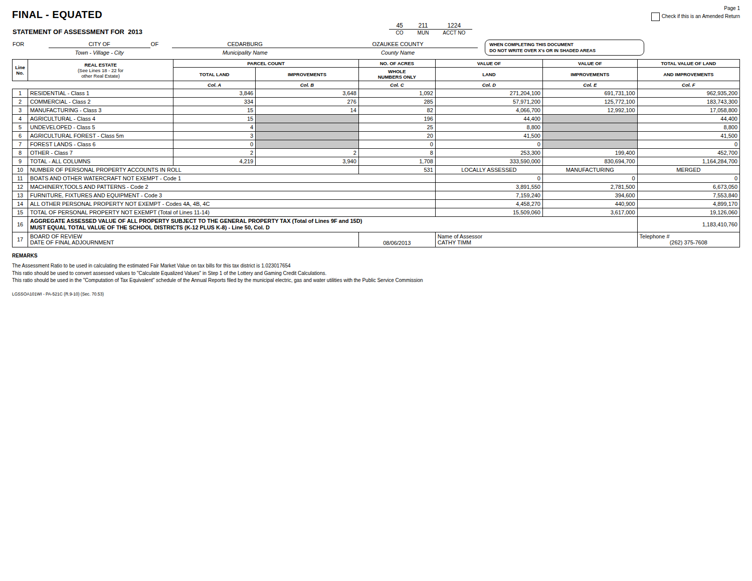Page 1
Check if this is an Amended Return
FINAL - EQUATED
| STATEMENT OF ASSESSMENT FOR 2013 | / 45 / 211 / 1224 / / CO / MUN / ACCT NO / | |
| FOR | CITY OF | OF | CEDARBURG | OZAUKEE COUNTY | WHEN COMPLETING THIS DOCUMENT DO NOT WRITE OVER X's OR IN SHADED AREAS |
| | Town - Village - City | | Municipality Name | County Name |
| Line No. | REAL ESTATE (See Lines 18 - 22 for other Real Estate) | PARCEL COUNT | NO. OF ACRES | VALUE OF | VALUE OF | TOTAL VALUE OF LAND |
| --- | --- | --- | --- | --- | --- | --- |
| TOTAL LAND | IMPROVEMENTS | WHOLE NUMBERS ONLY | LAND | IMPROVEMENTS | AND IMPROVEMENTS |
| | | Col. A | Col. B | Col. C | Col. D | Col. E | Col. F |
| 1 | RESIDENTIAL - Class 1 | 3,846 | 3,648 | 1,092 | 271,204,100 | 691,731,100 | 962,935,200 |
| 2 | COMMERCIAL - Class 2 | 334 | 276 | 285 | 57,971,200 | 125,772,100 | 183,743,300 |
| 3 | MANUFACTURING - Class 3 | 15 | 14 | 82 | 4,066,700 | 12,992,100 | 17,058,800 |
| 4 | AGRICULTURAL - Class 4 | 15 | | 196 | 44,400 | | 44,400 |
| 5 | UNDEVELOPED - Class 5 | 4 | | 25 | 8,800 | | 8,800 |
| 6 | AGRICULTURAL FOREST - Class 5m | 3 | | 20 | 41,500 | | 41,500 |
| 7 | FOREST LANDS - Class 6 | 0 | | 0 | 0 | | 0 |
| 8 | OTHER - Class 7 | 2 | 2 | 8 | 253,300 | 199,400 | 452,700 |
| 9 | TOTAL - ALL COLUMNS | 4,219 | 3,940 | 1,708 | 333,590,000 | 830,694,700 | 1,164,284,700 |
| 10 | NUMBER OF PERSONAL PROPERTY ACCOUNTS IN ROLL | 531 | LOCALLY ASSESSED | MANUFACTURING | MERGED |
| 11 | BOATS AND OTHER WATERCRAFT NOT EXEMPT - Code 1 | 0 | 0 | 0 |
| 12 | MACHINERY,TOOLS AND PATTERNS - Code 2 | 3,891,550 | 2,781,500 | 6,673,050 |
| 13 | FURNITURE, FIXTURES AND EQUIPMENT - Code 3 | 7,159,240 | 394,600 | 7,553,840 |
| 14 | ALL OTHER PERSONAL PROPERTY NOT EXEMPT - Codes 4A, 4B, 4C | 4,458,270 | 440,900 | 4,899,170 |
| 15 | TOTAL OF PERSONAL PROPERTY NOT EXEMPT (Total of Lines 11-14) | 15,509,060 | 3,617,000 | 19,126,060 |
| 16 | AGGREGATE ASSESSED VALUE OF ALL PROPERTY SUBJECT TO THE GENERAL PROPERTY TAX (Total of Lines 9F and 15D) MUST EQUAL TOTAL VALUE OF THE SCHOOL DISTRICTS (K-12 PLUS K-8) - Line 50, Col. D | 1,183,410,760 |
| 17 | BOARD OF REVIEW DATE OF FINAL ADJOURNMENT | 08/06/2013 | Name of Assessor CATHY TIMM | Telephone # (262) 375-7608 |
REMARKS
The Assessment Ratio to be used in calculating the estimated Fair Market Value on tax bills for this tax district is 1.023017654
This ratio should be used to convert assessed values to "Calculate Equalized Values" in Step 1 of the Lottery and Gaming Credit Calculations.
This ratio should be used in the "Computation of Tax Equivalent" schedule of the Annual Reports filed by the municipal electric, gas and water utilities with the Public Service Commission
LGSSOA101WI - PA-521C (R.9-10) (Sec. 70.53)